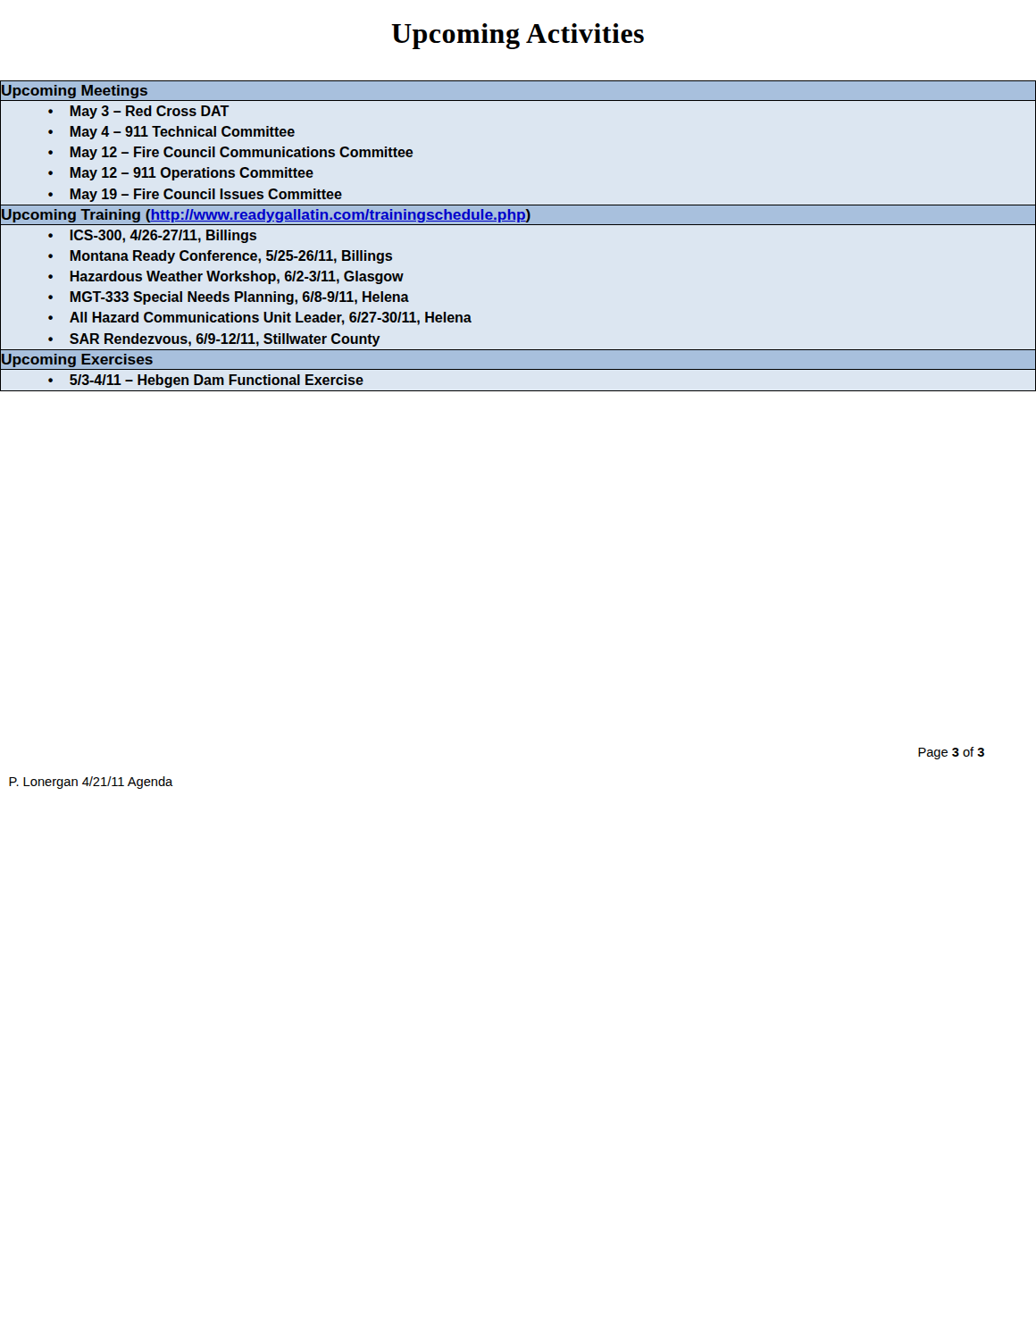Upcoming Activities
| Upcoming Meetings |
| May 3 – Red Cross DAT May 4 – 911 Technical Committee May 12 – Fire Council Communications Committee May 12 – 911 Operations Committee May 19 – Fire Council Issues Committee |
| Upcoming Training ( http://www.readygallatin.com/trainingschedule.php ) |
| ICS-300, 4/26-27/11, Billings Montana Ready Conference, 5/25-26/11, Billings Hazardous Weather Workshop, 6/2-3/11, Glasgow MGT-333 Special Needs Planning, 6/8-9/11, Helena All Hazard Communications Unit Leader, 6/27-30/11, Helena SAR Rendezvous, 6/9-12/11, Stillwater County |
| Upcoming Exercises |
| 5/3-4/11 – Hebgen Dam Functional Exercise |
Page 3 of 3
P. Lonergan 4/21/11 Agenda